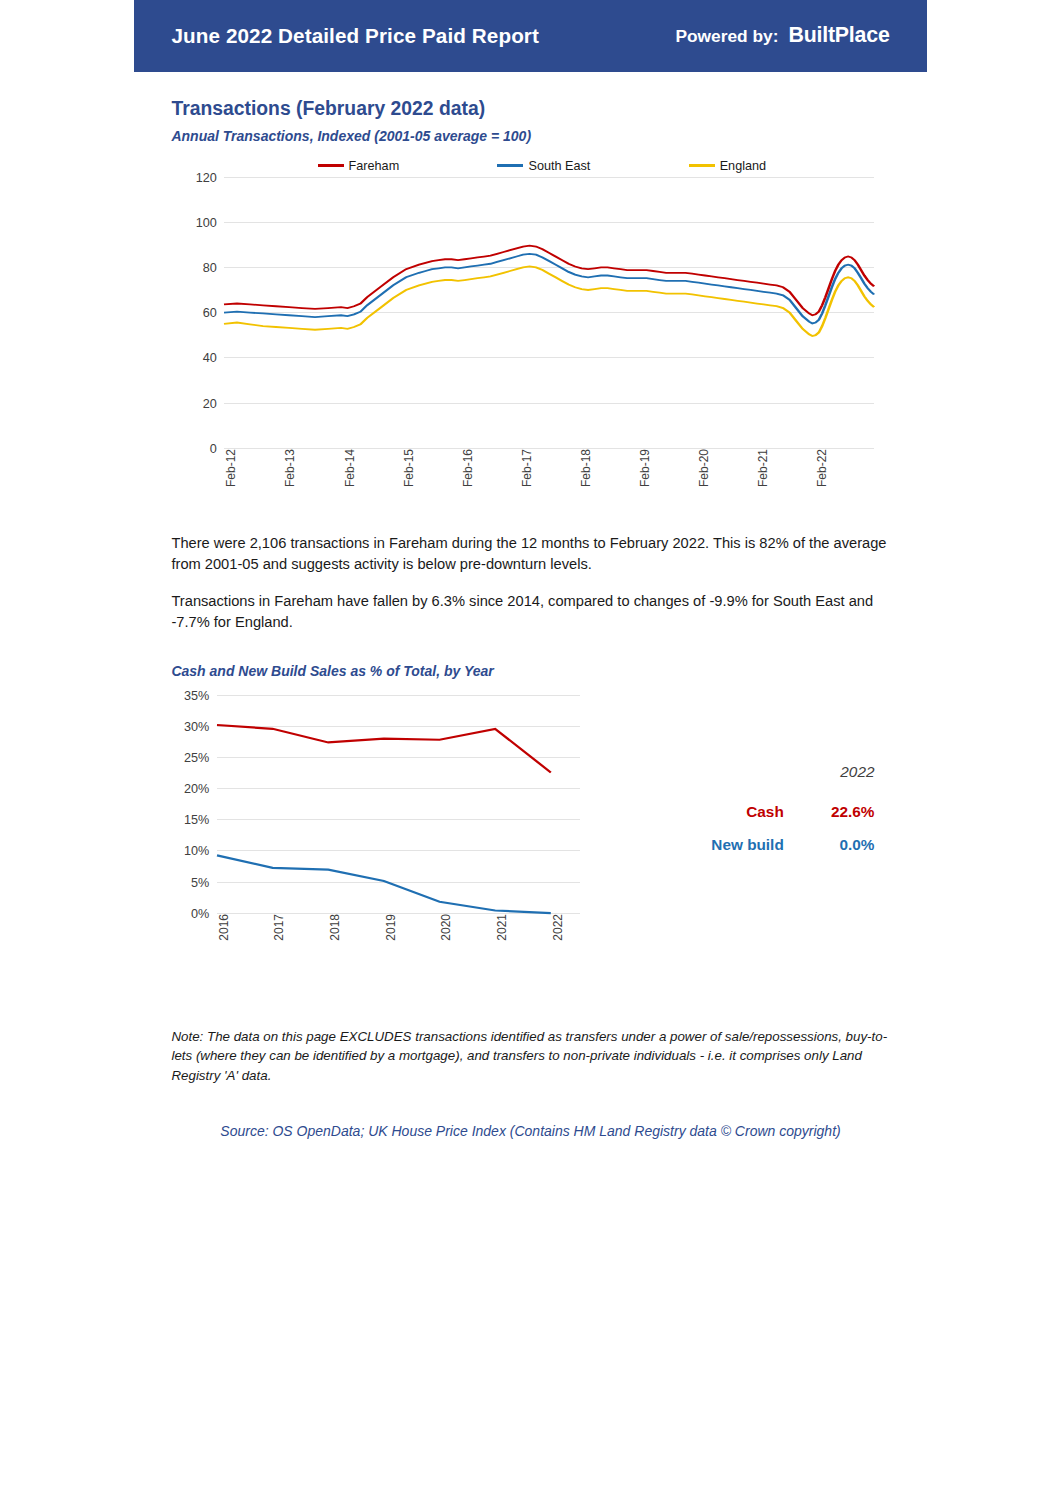June 2022 Detailed Price Paid Report
Powered by: BuiltPlace
Transactions (February 2022 data)
Annual Transactions, Indexed (2001-05 average = 100)
Fareham South East England
120
100
80
60
40
20
0
Feb-12 Feb-13 Feb-14 Feb-15 Feb-16 Feb-17 Feb-18 Feb-19 Feb-20 Feb-21 Feb-22
There were 2,106 transactions in Fareham during the 12 months to February 2022. This is 82% of the average from 2001-05 and suggests activity is below pre-downturn levels.
Transactions in Fareham have fallen by 6.3% since 2014, compared to changes of -9.9% for South East and -7.7% for England.
Cash and New Build Sales as % of Total, by Year
35%
30%
25%
20%
15%
10%
5%
0%
2016 2017 2018 2019 2020 2021 2022
2022
Cash 22.6%
New build 0.0%
Note: The data on this page EXCLUDES transactions identified as transfers under a power of sale/repossessions, buy-to-lets (where they can be identified by a mortgage), and transfers to non-private individuals - i.e. it comprises only Land Registry 'A' data.
Source: OS OpenData; UK House Price Index (Contains HM Land Registry data © Crown copyright)